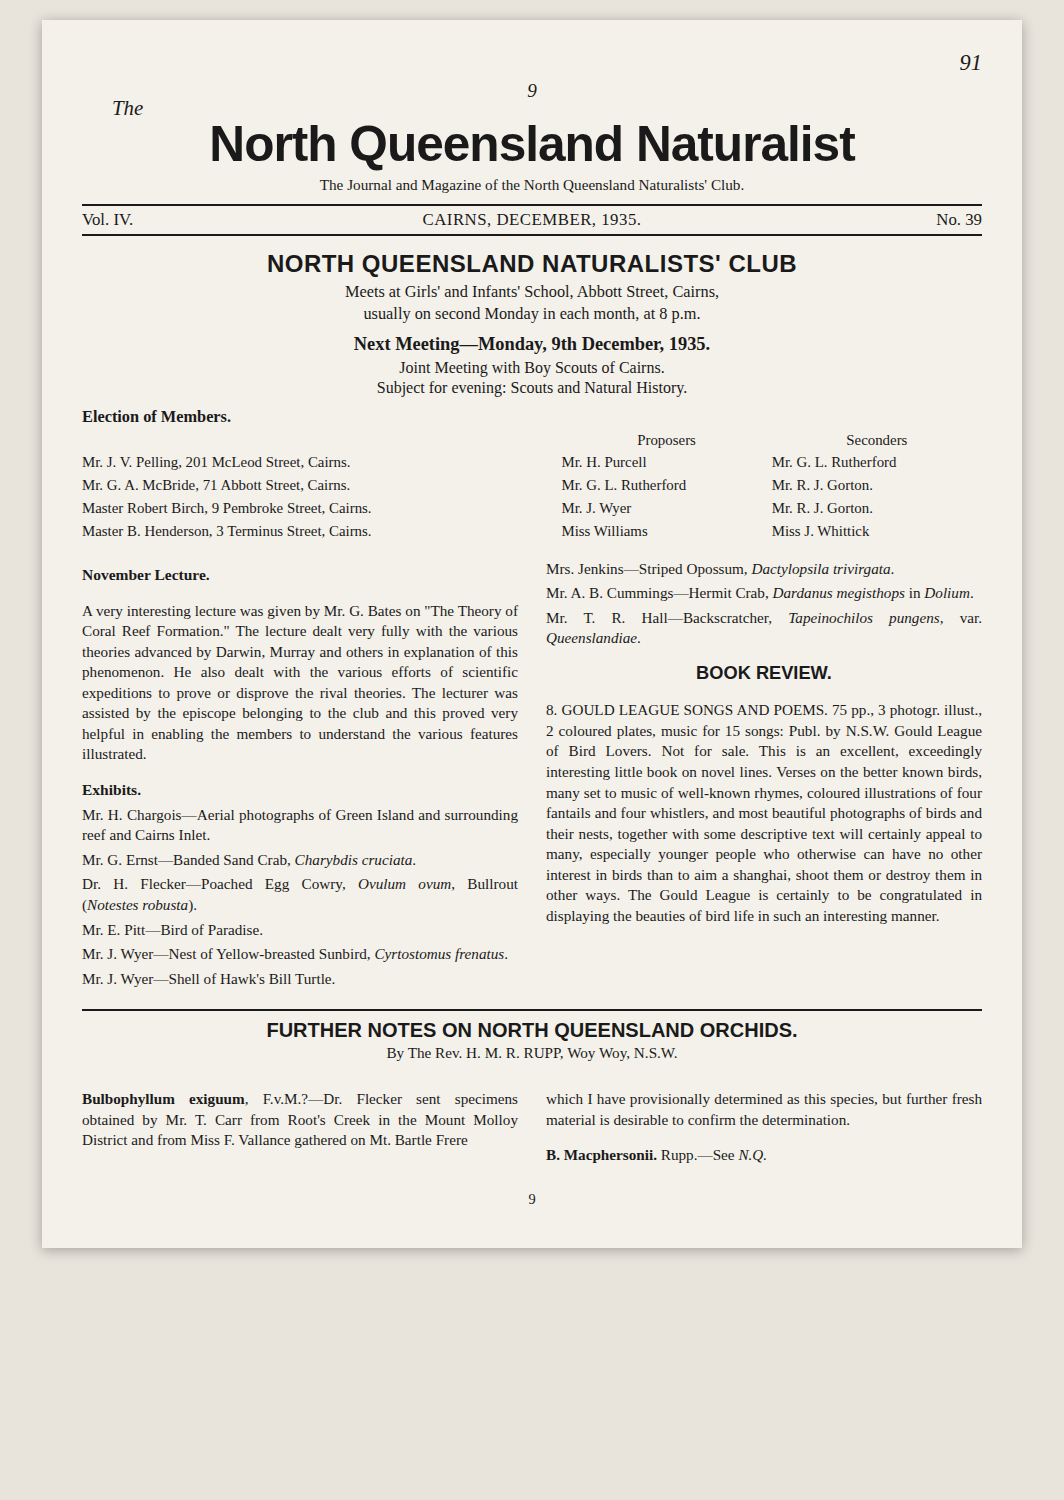91
9
The
North Queensland Naturalist
The Journal and Magazine of the North Queensland Naturalists' Club.
Vol. IV. CAIRNS, DECEMBER, 1935. No. 39
NORTH QUEENSLAND NATURALISTS' CLUB
Meets at Girls' and Infants' School, Abbott Street, Cairns,
usually on second Monday in each month, at 8 p.m.
Next Meeting—Monday, 9th December, 1935.
Joint Meeting with Boy Scouts of Cairns.
Subject for evening: Scouts and Natural History.
Election of Members.
| | Proposers | Seconders |
| --- | --- | --- |
| Mr. J. V. Pelling, 201 McLeod Street, Cairns. | Mr. H. Purcell | Mr. G. L. Rutherford |
| Mr. G. A. McBride, 71 Abbott Street, Cairns. | Mr. G. L. Rutherford | Mr. R. J. Gorton. |
| Master Robert Birch, 9 Pembroke Street, Cairns. | Mr. J. Wyer | Mr. R. J. Gorton. |
| Master B. Henderson, 3 Terminus Street, Cairns. | Miss Williams | Miss J. Whittick |
November Lecture.
A very interesting lecture was given by Mr. G. Bates on "The Theory of Coral Reef Formation." The lecture dealt very fully with the various theories advanced by Darwin, Murray and others in explanation of this phenomenon. He also dealt with the various efforts of scientific expeditions to prove or disprove the rival theories. The lecturer was assisted by the episcope belonging to the club and this proved very helpful in enabling the members to understand the various features illustrated.
Exhibits.
Mr. H. Chargois—Aerial photographs of Green Island and surrounding reef and Cairns Inlet.
Mr. G. Ernst—Banded Sand Crab, Charybdis cruciata.
Dr. H. Flecker—Poached Egg Cowry, Ovulum ovum, Bullrout (Notestes robusta).
Mr. E. Pitt—Bird of Paradise.
Mr. J. Wyer—Nest of Yellow-breasted Sunbird, Cyrtostomus frenatus.
Mr. J. Wyer—Shell of Hawk's Bill Turtle.
Mrs. Jenkins—Striped Opossum, Dactylopsila trivirgata.
Mr. A. B. Cummings—Hermit Crab, Dardanus megisthops in Dolium.
Mr. T. R. Hall—Backscratcher, Tapeinochilos pungens, var. Queenslandiae.
BOOK REVIEW.
8. GOULD LEAGUE SONGS AND POEMS. 75 pp., 3 photogr. illust., 2 coloured plates, music for 15 songs: Publ. by N.S.W. Gould League of Bird Lovers. Not for sale. This is an excellent, exceedingly interesting little book on novel lines. Verses on the better known birds, many set to music of well-known rhymes, coloured illustrations of four fantails and four whistlers, and most beautiful photographs of birds and their nests, together with some descriptive text will certainly appeal to many, especially younger people who otherwise can have no other interest in birds than to aim a shanghai, shoot them or destroy them in other ways. The Gould League is certainly to be congratulated in displaying the beauties of bird life in such an interesting manner.
FURTHER NOTES ON NORTH QUEENSLAND ORCHIDS.
By The Rev. H. M. R. RUPP, Woy Woy, N.S.W.
Bulbophyllum exiguum, F.v.M.?—Dr. Flecker sent specimens obtained by Mr. T. Carr from Root's Creek in the Mount Molloy District and from Miss F. Vallance gathered on Mt. Bartle Frere
which I have provisionally determined as this species, but further fresh material is desirable to confirm the determination.
B. Macphersonii. Rupp.—See N.Q.
9